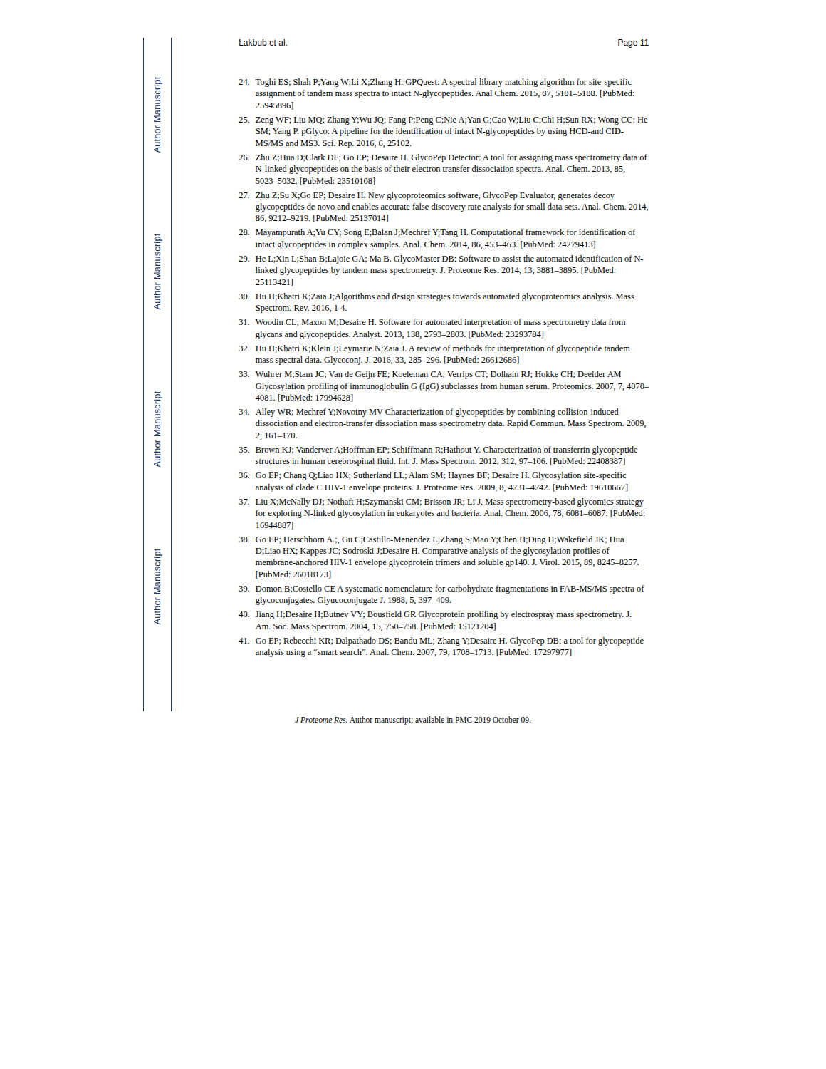Author Manuscript Author Manuscript Author Manuscript Author Manuscript
Lakbub et al.
Page 11
24. Toghi ES; Shah P;Yang W;Li X;Zhang H. GPQuest: A spectral library matching algorithm for site-specific assignment of tandem mass spectra to intact N-glycopeptides. Anal Chem. 2015, 87, 5181–5188. [PubMed: 25945896]
25. Zeng WF; Liu MQ; Zhang Y;Wu JQ; Fang P;Peng C;Nie A;Yan G;Cao W;Liu C;Chi H;Sun RX; Wong CC; He SM; Yang P. pGlyco: A pipeline for the identification of intact N-glycopeptides by using HCD-and CID-MS/MS and MS3. Sci. Rep. 2016, 6, 25102.
26. Zhu Z;Hua D;Clark DF; Go EP; Desaire H. GlycoPep Detector: A tool for assigning mass spectrometry data of N-linked glycopeptides on the basis of their electron transfer dissociation spectra. Anal. Chem. 2013, 85, 5023–5032. [PubMed: 23510108]
27. Zhu Z;Su X;Go EP; Desaire H. New glycoproteomics software, GlycoPep Evaluator, generates decoy glycopeptides de novo and enables accurate false discovery rate analysis for small data sets. Anal. Chem. 2014, 86, 9212–9219. [PubMed: 25137014]
28. Mayampurath A;Yu CY; Song E;Balan J;Mechref Y;Tang H. Computational framework for identification of intact glycopeptides in complex samples. Anal. Chem. 2014, 86, 453–463. [PubMed: 24279413]
29. He L;Xin L;Shan B;Lajoie GA; Ma B. GlycoMaster DB: Software to assist the automated identification of N-linked glycopeptides by tandem mass spectrometry. J. Proteome Res. 2014, 13, 3881–3895. [PubMed: 25113421]
30. Hu H;Khatri K;Zaia J;Algorithms and design strategies towards automated glycoproteomics analysis. Mass Spectrom. Rev. 2016, 1 4.
31. Woodin CL; Maxon M;Desaire H. Software for automated interpretation of mass spectrometry data from glycans and glycopeptides. Analyst. 2013, 138, 2793–2803. [PubMed: 23293784]
32. Hu H;Khatri K;Klein J;Leymarie N;Zaia J. A review of methods for interpretation of glycopeptide tandem mass spectral data. Glycoconj. J. 2016, 33, 285–296. [PubMed: 26612686]
33. Wuhrer M;Stam JC; Van de Geijn FE; Koeleman CA; Verrips CT; Dolhain RJ; Hokke CH; Deelder AM Glycosylation profiling of immunoglobulin G (IgG) subclasses from human serum. Proteomics. 2007, 7, 4070–4081. [PubMed: 17994628]
34. Alley WR; Mechref Y;Novotny MV Characterization of glycopeptides by combining collision-induced dissociation and electron-transfer dissociation mass spectrometry data. Rapid Commun. Mass Spectrom. 2009, 2, 161–170.
35. Brown KJ; Vanderver A;Hoffman EP; Schiffmann R;Hathout Y. Characterization of transferrin glycopeptide structures in human cerebrospinal fluid. Int. J. Mass Spectrom. 2012, 312, 97–106. [PubMed: 22408387]
36. Go EP; Chang Q;Liao HX; Sutherland LL; Alam SM; Haynes BF; Desaire H. Glycosylation site-specific analysis of clade C HIV-1 envelope proteins. J. Proteome Res. 2009, 8, 4231–4242. [PubMed: 19610667]
37. Liu X;McNally DJ; Nothaft H;Szymanski CM; Brisson JR; Li J. Mass spectrometry-based glycomics strategy for exploring N-linked glycosylation in eukaryotes and bacteria. Anal. Chem. 2006, 78, 6081–6087. [PubMed: 16944887]
38. Go EP; Herschhorn A.;, Gu C;Castillo-Menendez L;Zhang S;Mao Y;Chen H;Ding H;Wakefield JK; Hua D;Liao HX; Kappes JC; Sodroski J;Desaire H. Comparative analysis of the glycosylation profiles of membrane-anchored HIV-1 envelope glycoprotein trimers and soluble gp140. J. Virol. 2015, 89, 8245–8257. [PubMed: 26018173]
39. Domon B;Costello CE A systematic nomenclature for carbohydrate fragmentations in FAB-MS/MS spectra of glycoconjugates. Glyucoconjugate J. 1988, 5, 397–409.
40. Jiang H;Desaire H;Butnev VY; Bousfield GR Glycoprotein profiling by electrospray mass spectrometry. J. Am. Soc. Mass Spectrom. 2004, 15, 750–758. [PubMed: 15121204]
41. Go EP; Rebecchi KR; Dalpathado DS; Bandu ML; Zhang Y;Desaire H. GlycoPep DB: a tool for glycopeptide analysis using a “smart search”. Anal. Chem. 2007, 79, 1708–1713. [PubMed: 17297977]
J Proteome Res. Author manuscript; available in PMC 2019 October 09.